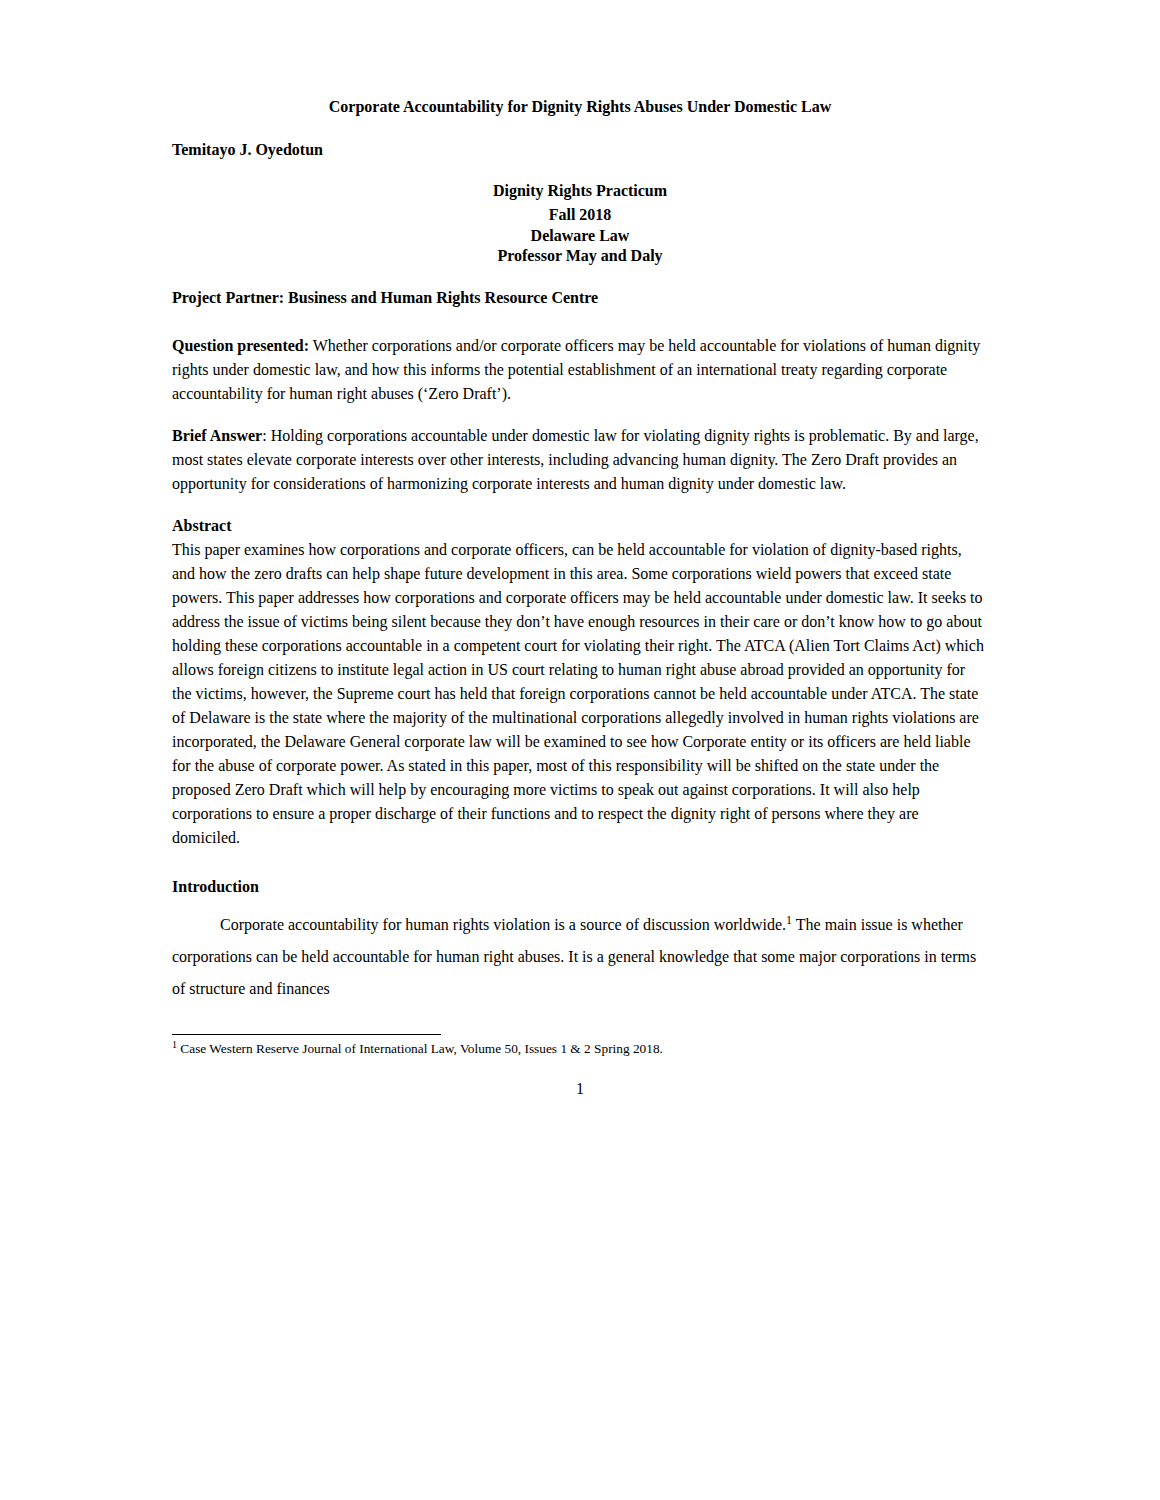Corporate Accountability for Dignity Rights Abuses Under Domestic Law
Temitayo J. Oyedotun
Dignity Rights Practicum
Fall 2018
Delaware Law
Professor May and Daly
Project Partner: Business and Human Rights Resource Centre
Question presented: Whether corporations and/or corporate officers may be held accountable for violations of human dignity rights under domestic law, and how this informs the potential establishment of an international treaty regarding corporate accountability for human right abuses (‘Zero Draft’).
Brief Answer: Holding corporations accountable under domestic law for violating dignity rights is problematic. By and large, most states elevate corporate interests over other interests, including advancing human dignity. The Zero Draft provides an opportunity for considerations of harmonizing corporate interests and human dignity under domestic law.
Abstract
This paper examines how corporations and corporate officers, can be held accountable for violation of dignity-based rights, and how the zero drafts can help shape future development in this area. Some corporations wield powers that exceed state powers. This paper addresses how corporations and corporate officers may be held accountable under domestic law. It seeks to address the issue of victims being silent because they don’t have enough resources in their care or don’t know how to go about holding these corporations accountable in a competent court for violating their right. The ATCA (Alien Tort Claims Act) which allows foreign citizens to institute legal action in US court relating to human right abuse abroad provided an opportunity for the victims, however, the Supreme court has held that foreign corporations cannot be held accountable under ATCA. The state of Delaware is the state where the majority of the multinational corporations allegedly involved in human rights violations are incorporated, the Delaware General corporate law will be examined to see how Corporate entity or its officers are held liable for the abuse of corporate power. As stated in this paper, most of this responsibility will be shifted on the state under the proposed Zero Draft which will help by encouraging more victims to speak out against corporations. It will also help corporations to ensure a proper discharge of their functions and to respect the dignity right of persons where they are domiciled.
Introduction
Corporate accountability for human rights violation is a source of discussion worldwide.1 The main issue is whether corporations can be held accountable for human right abuses. It is a general knowledge that some major corporations in terms of structure and finances
1 Case Western Reserve Journal of International Law, Volume 50, Issues 1 & 2 Spring 2018.
1